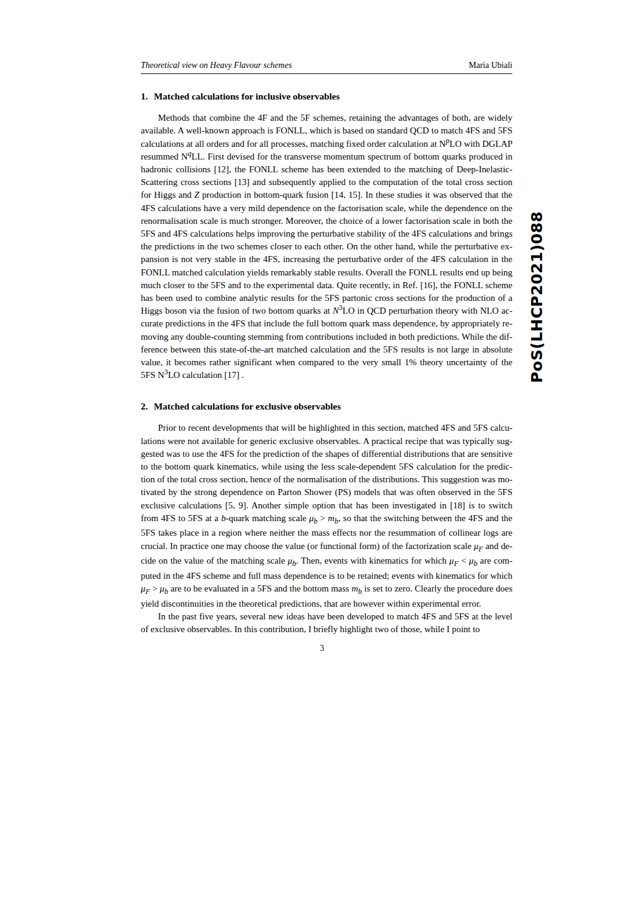Theoretical view on Heavy Flavour schemes Maria Ubiali
PoS(LHCP2021)088
1. Matched calculations for inclusive observables
Methods that combine the 4F and the 5F schemes, retaining the advantages of both, are widely available. A well-known approach is FONLL, which is based on standard QCD to match 4FS and 5FS calculations at all orders and for all processes, matching fixed order calculation at NpLO with DGLAP resummed NqLL. First devised for the transverse momentum spectrum of bottom quarks produced in hadronic collisions [12], the FONLL scheme has been extended to the matching of Deep-Inelastic-Scattering cross sections [13] and subsequently applied to the computation of the total cross section for Higgs and Z production in bottom-quark fusion [14, 15]. In these studies it was observed that the 4FS calculations have a very mild dependence on the factorisation scale, while the dependence on the renormalisation scale is much stronger. Moreover, the choice of a lower factorisation scale in both the 5FS and 4FS calculations helps improving the perturbative stability of the 4FS calculations and brings the predictions in the two schemes closer to each other. On the other hand, while the perturbative expansion is not very stable in the 4FS, increasing the perturbative order of the 4FS calculation in the FONLL matched calculation yields remarkably stable results. Overall the FONLL results end up being much closer to the 5FS and to the experimental data. Quite recently, in Ref. [16], the FONLL scheme has been used to combine analytic results for the 5FS partonic cross sections for the production of a Higgs boson via the fusion of two bottom quarks at N3LO in QCD perturbation theory with NLO accurate predictions in the 4FS that include the full bottom quark mass dependence, by appropriately removing any double-counting stemming from contributions included in both predictions. While the difference between this state-of-the-art matched calculation and the 5FS results is not large in absolute value, it becomes rather significant when compared to the very small 1% theory uncertainty of the 5FS N3LO calculation [17] .
2. Matched calculations for exclusive observables
Prior to recent developments that will be highlighted in this section, matched 4FS and 5FS calculations were not available for generic exclusive observables. A practical recipe that was typically suggested was to use the 4FS for the prediction of the shapes of differential distributions that are sensitive to the bottom quark kinematics, while using the less scale-dependent 5FS calculation for the prediction of the total cross section, hence of the normalisation of the distributions. This suggestion was motivated by the strong dependence on Parton Shower (PS) models that was often observed in the 5FS exclusive calculations [5, 9]. Another simple option that has been investigated in [18] is to switch from 4FS to 5FS at a b-quark matching scale μb > mb, so that the switching between the 4FS and the 5FS takes place in a region where neither the mass effects nor the resummation of collinear logs are crucial. In practice one may choose the value (or functional form) of the factorization scale μF and decide on the value of the matching scale μb. Then, events with kinematics for which μF < μb are computed in the 4FS scheme and full mass dependence is to be retained; events with kinematics for which μF > μb are to be evaluated in a 5FS and the bottom mass mb is set to zero. Clearly the procedure does yield discontinuities in the theoretical predictions, that are however within experimental error.
In the past five years, several new ideas have been developed to match 4FS and 5FS at the level of exclusive observables. In this contribution, I briefly highlight two of those, while I point to
3